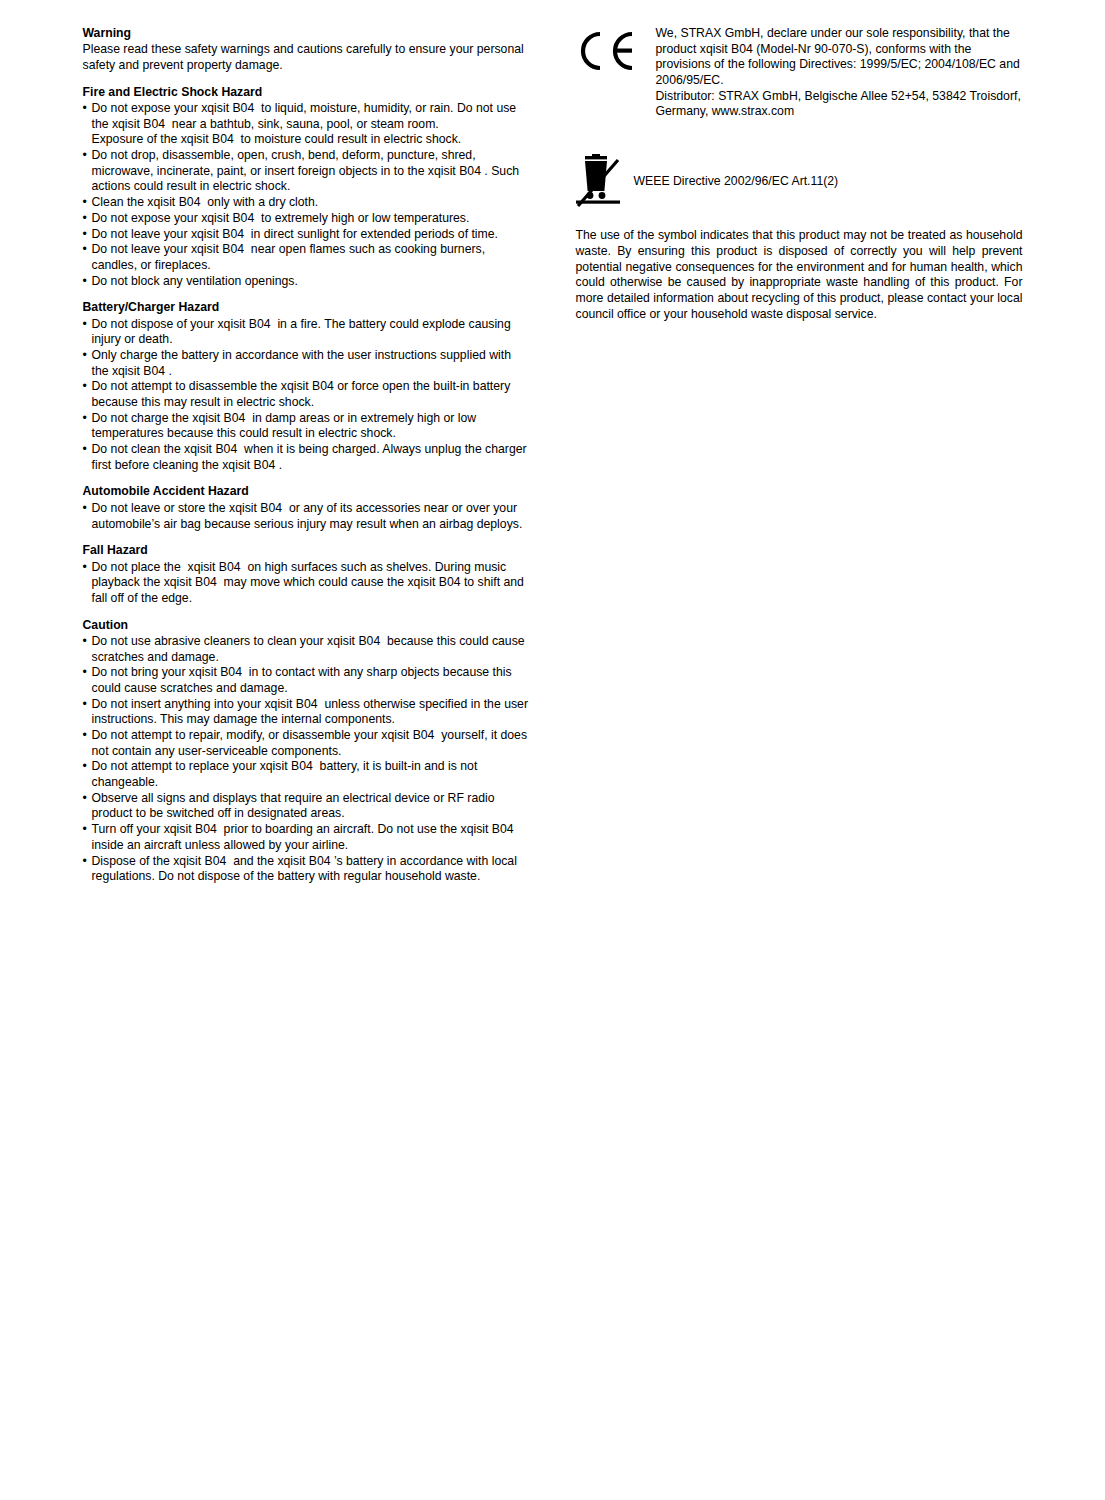Warning
Please read these safety warnings and cautions carefully to ensure your personal safety and prevent property damage.
Fire and Electric Shock Hazard
Do not expose your xqisit B04 to liquid, moisture, humidity, or rain. Do not use the xqisit B04 near a bathtub, sink, sauna, pool, or steam room.
Exposure of the xqisit B04 to moisture could result in electric shock.
Do not drop, disassemble, open, crush, bend, deform, puncture, shred, microwave, incinerate, paint, or insert foreign objects in to the xqisit B04 . Such actions could result in electric shock.
Clean the xqisit B04 only with a dry cloth.
Do not expose your xqisit B04 to extremely high or low temperatures.
Do not leave your xqisit B04 in direct sunlight for extended periods of time.
Do not leave your xqisit B04 near open flames such as cooking burners, candles, or fireplaces.
Do not block any ventilation openings.
Battery/Charger Hazard
Do not dispose of your xqisit B04 in a fire. The battery could explode causing injury or death.
Only charge the battery in accordance with the user instructions supplied with the xqisit B04 .
Do not attempt to disassemble the xqisit B04 or force open the built-in battery because this may result in electric shock.
Do not charge the xqisit B04 in damp areas or in extremely high or low temperatures because this could result in electric shock.
Do not clean the xqisit B04 when it is being charged. Always unplug the charger first before cleaning the xqisit B04 .
Automobile Accident Hazard
Do not leave or store the xqisit B04 or any of its accessories near or over your automobile’s air bag because serious injury may result when an airbag deploys.
Fall Hazard
Do not place the xqisit B04 on high surfaces such as shelves. During music playback the xqisit B04 may move which could cause the xqisit B04 to shift and fall off of the edge.
Caution
Do not use abrasive cleaners to clean your xqisit B04 because this could cause scratches and damage.
Do not bring your xqisit B04 in to contact with any sharp objects because this could cause scratches and damage.
Do not insert anything into your xqisit B04 unless otherwise specified in the user instructions. This may damage the internal components.
Do not attempt to repair, modify, or disassemble your xqisit B04 yourself, it does not contain any user-serviceable components.
Do not attempt to replace your xqisit B04 battery, it is built-in and is not changeable.
Observe all signs and displays that require an electrical device or RF radio product to be switched off in designated areas.
Turn off your xqisit B04 prior to boarding an aircraft. Do not use the xqisit B04 inside an aircraft unless allowed by your airline.
Dispose of the xqisit B04 and the xqisit B04 ’s battery in accordance with local regulations. Do not dispose of the battery with regular household waste.
We, STRAX GmbH, declare under our sole responsibility, that the product xqisit B04 (Model-Nr 90-070-S), conforms with the provisions of the following Directives: 1999/5/EC; 2004/108/EC and 2006/95/EC.
Distributor: STRAX GmbH, Belgische Allee 52+54, 53842 Troisdorf, Germany, www.strax.com
WEEE Directive 2002/96/EC Art.11(2)
The use of the symbol indicates that this product may not be treated as household waste. By ensuring this product is disposed of correctly you will help prevent potential negative consequences for the environment and for human health, which could otherwise be caused by inappropriate waste handling of this product. For more detailed information about recycling of this product, please contact your local council office or your household waste disposal service.